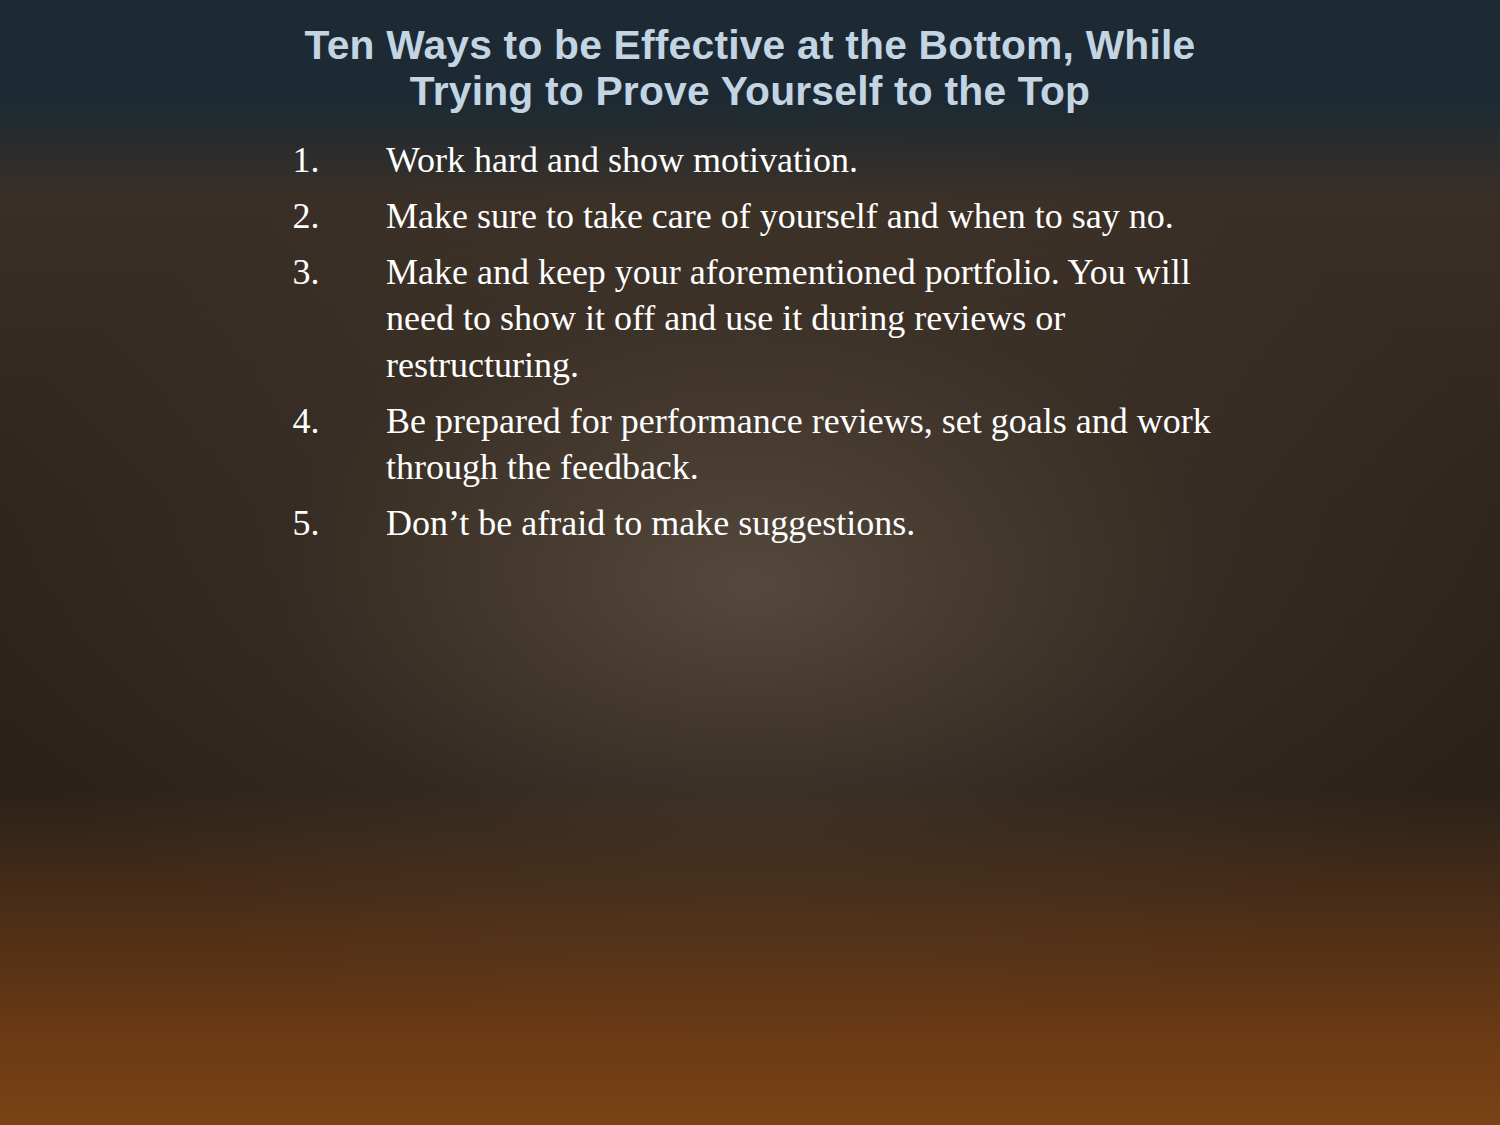Ten Ways to be Effective at the Bottom, While Trying to Prove Yourself to the Top
Work hard and show motivation.
Make sure to take care of yourself and when to say no.
Make and keep your aforementioned portfolio. You will need to show it off and use it during reviews or restructuring.
Be prepared for performance reviews, set goals and work through the feedback.
Don’t be afraid to make suggestions.